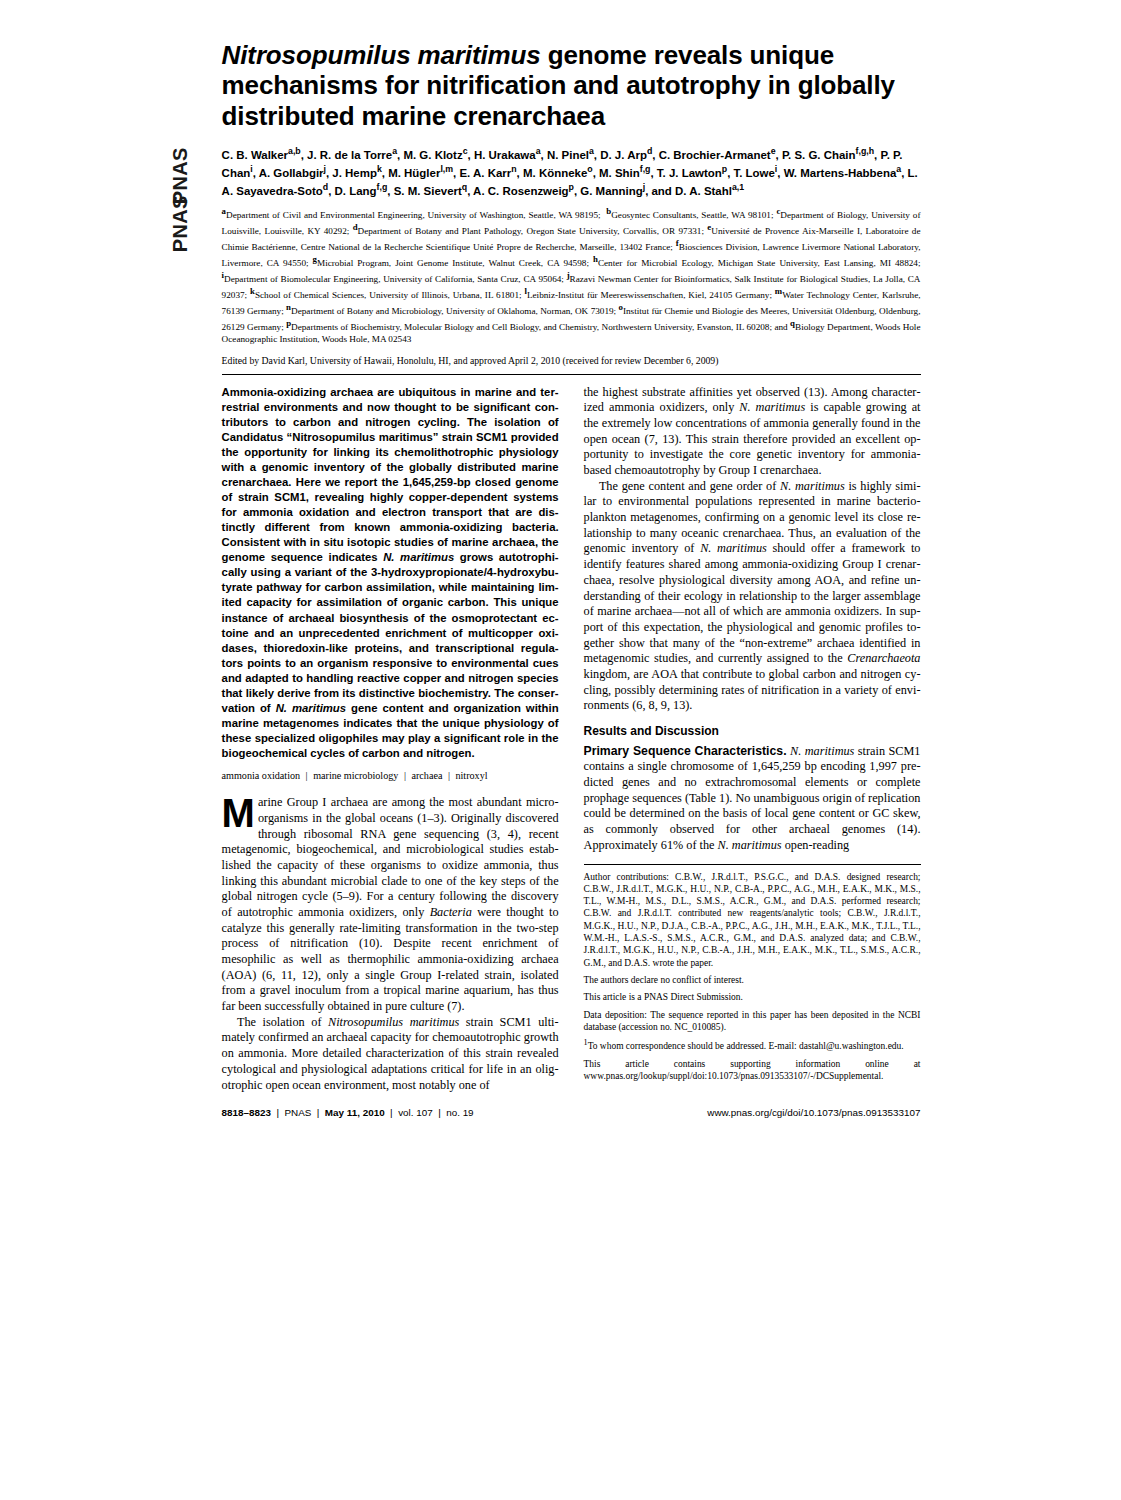PNAS PNAS
Nitrosopumilus maritimus genome reveals unique mechanisms for nitrification and autotrophy in globally distributed marine crenarchaea
C. B. Walkera,b, J. R. de la Torrea, M. G. Klotzc, H. Urakawaa, N. Pinela, D. J. Arpd, C. Brochier-Armanete, P. S. G. Chainf,g,h, P. P. Chani, A. Gollabgirj, J. Hempk, M. Hüglerl,m, E. A. Karrn, M. Könnekeo, M. Shinf,g, T. J. Lawtonp, T. Lowei, W. Martens-Habbenaa, L. A. Sayavedra-Sotod, D. Langf,g, S. M. Sievertq, A. C. Rosenzweigp, G. Manningj, and D. A. Stahla,1
aDepartment of Civil and Environmental Engineering, University of Washington, Seattle, WA 98195; bGeosyntec Consultants, Seattle, WA 98101; cDepartment of Biology, University of Louisville, Louisville, KY 40292; dDepartment of Botany and Plant Pathology, Oregon State University, Corvallis, OR 97331; eUniversité de Provence Aix-Marseille I, Laboratoire de Chimie Bactérienne, Centre National de la Recherche Scientifique Unité Propre de Recherche, Marseille, 13402 France; fBiosciences Division, Lawrence Livermore National Laboratory, Livermore, CA 94550; gMicrobial Program, Joint Genome Institute, Walnut Creek, CA 94598; hCenter for Microbial Ecology, Michigan State University, East Lansing, MI 48824; iDepartment of Biomolecular Engineering, University of California, Santa Cruz, CA 95064; jRazavi Newman Center for Bioinformatics, Salk Institute for Biological Studies, La Jolla, CA 92037; kSchool of Chemical Sciences, University of Illinois, Urbana, IL 61801; lLeibniz-Institut für Meereswissenschaften, Kiel, 24105 Germany; mWater Technology Center, Karlsruhe, 76139 Germany; nDepartment of Botany and Microbiology, University of Oklahoma, Norman, OK 73019; oInstitut für Chemie und Biologie des Meeres, Universität Oldenburg, Oldenburg, 26129 Germany; pDepartments of Biochemistry, Molecular Biology and Cell Biology, and Chemistry, Northwestern University, Evanston, IL 60208; and qBiology Department, Woods Hole Oceanographic Institution, Woods Hole, MA 02543
Edited by David Karl, University of Hawaii, Honolulu, HI, and approved April 2, 2010 (received for review December 6, 2009)
Ammonia-oxidizing archaea are ubiquitous in marine and terrestrial environments and now thought to be significant contributors to carbon and nitrogen cycling. The isolation of Candidatus “Nitrosopumilus maritimus” strain SCM1 provided the opportunity for linking its chemolithotrophic physiology with a genomic inventory of the globally distributed marine crenarchaea. Here we report the 1,645,259-bp closed genome of strain SCM1, revealing highly copper-dependent systems for ammonia oxidation and electron transport that are distinctly different from known ammonia-oxidizing bacteria. Consistent with in situ isotopic studies of marine archaea, the genome sequence indicates N. maritimus grows autotrophically using a variant of the 3-hydroxypropionate/4-hydroxybutyrate pathway for carbon assimilation, while maintaining limited capacity for assimilation of organic carbon. This unique instance of archaeal biosynthesis of the osmoprotectant ectoine and an unprecedented enrichment of multicopper oxidases, thioredoxin-like proteins, and transcriptional regulators points to an organism responsive to environmental cues and adapted to handling reactive copper and nitrogen species that likely derive from its distinctive biochemistry. The conservation of N. maritimus gene content and organization within marine metagenomes indicates that the unique physiology of these specialized oligophiles may play a significant role in the biogeochemical cycles of carbon and nitrogen.
ammonia oxidation | marine microbiology | archaea | nitroxyl
Marine Group I archaea are among the most abundant microorganisms in the global oceans (1–3). Originally discovered through ribosomal RNA gene sequencing (3, 4), recent metagenomic, biogeochemical, and microbiological studies established the capacity of these organisms to oxidize ammonia, thus linking this abundant microbial clade to one of the key steps of the global nitrogen cycle (5–9). For a century following the discovery of autotrophic ammonia oxidizers, only Bacteria were thought to catalyze this generally rate-limiting transformation in the two-step process of nitrification (10). Despite recent enrichment of mesophilic as well as thermophilic ammonia-oxidizing archaea (AOA) (6, 11, 12), only a single Group I-related strain, isolated from a gravel inoculum from a tropical marine aquarium, has thus far been successfully obtained in pure culture (7).
The isolation of Nitrosopumilus maritimus strain SCM1 ultimately confirmed an archaeal capacity for chemoautotrophic growth on ammonia. More detailed characterization of this strain revealed cytological and physiological adaptations critical for life in an oligotrophic open ocean environment, most notably one of
the highest substrate affinities yet observed (13). Among characterized ammonia oxidizers, only N. maritimus is capable growing at the extremely low concentrations of ammonia generally found in the open ocean (7, 13). This strain therefore provided an excellent opportunity to investigate the core genetic inventory for ammonia-based chemoautotrophy by Group I crenarchaea.
The gene content and gene order of N. maritimus is highly similar to environmental populations represented in marine bacterioplankton metagenomes, confirming on a genomic level its close relationship to many oceanic crenarchaea. Thus, an evaluation of the genomic inventory of N. maritimus should offer a framework to identify features shared among ammonia-oxidizing Group I crenarchaea, resolve physiological diversity among AOA, and refine understanding of their ecology in relationship to the larger assemblage of marine archaea—not all of which are ammonia oxidizers. In support of this expectation, the physiological and genomic profiles together show that many of the “non-extreme” archaea identified in metagenomic studies, and currently assigned to the Crenarchaeota kingdom, are AOA that contribute to global carbon and nitrogen cycling, possibly determining rates of nitrification in a variety of environments (6, 8, 9, 13).
Results and Discussion
Primary Sequence Characteristics. N. maritimus strain SCM1 contains a single chromosome of 1,645,259 bp encoding 1,997 predicted genes and no extrachromosomal elements or complete prophage sequences (Table 1). No unambiguous origin of replication could be determined on the basis of local gene content or GC skew, as commonly observed for other archaeal genomes (14). Approximately 61% of the N. maritimus open-reading
Author contributions: C.B.W., J.R.d.l.T., P.S.G.C., and D.A.S. designed research; C.B.W., J.R.d.l.T., M.G.K., H.U., N.P., C.B-A., P.P.C., A.G., M.H., E.A.K., M.K., M.S., T.L., W.M-H., M.S., D.L., S.M.S., A.C.R., G.M., and D.A.S. performed research; C.B.W. and J.R.d.l.T. contributed new reagents/analytic tools; C.B.W., J.R.d.l.T., M.G.K., H.U., N.P., D.J.A., C.B.-A., P.P.C., A.G., J.H., M.H., E.A.K., M.K., T.J.L., T.L., W.M.-H., L.A.S.-S., S.M.S., A.C.R., G.M., and D.A.S. analyzed data; and C.B.W., J.R.d.l.T., M.G.K., H.U., N.P., C.B.-A., J.H., M.H., E.A.K., M.K., T.L., S.M.S., A.C.R., G.M., and D.A.S. wrote the paper.
The authors declare no conflict of interest.
This article is a PNAS Direct Submission.
Data deposition: The sequence reported in this paper has been deposited in the NCBI database (accession no. NC_010085).
1To whom correspondence should be addressed. E-mail: dastahl@u.washington.edu.
This article contains supporting information online at www.pnas.org/lookup/suppl/doi:10.1073/pnas.0913533107/-/DCSupplemental.
8818–8823 | PNAS | May 11, 2010 | vol. 107 | no. 19
www.pnas.org/cgi/doi/10.1073/pnas.0913533107